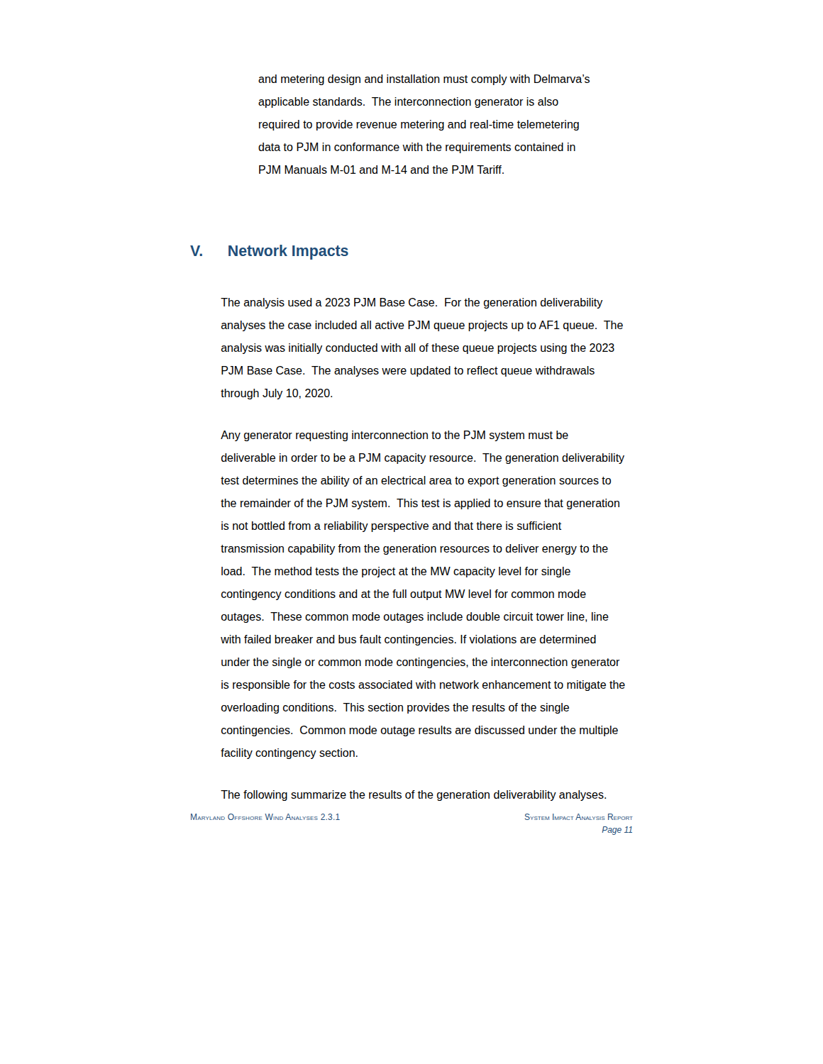and metering design and installation must comply with Delmarva’s applicable standards. The interconnection generator is also required to provide revenue metering and real-time telemetering data to PJM in conformance with the requirements contained in PJM Manuals M-01 and M-14 and the PJM Tariff.
V. Network Impacts
The analysis used a 2023 PJM Base Case. For the generation deliverability analyses the case included all active PJM queue projects up to AF1 queue. The analysis was initially conducted with all of these queue projects using the 2023 PJM Base Case. The analyses were updated to reflect queue withdrawals through July 10, 2020.
Any generator requesting interconnection to the PJM system must be deliverable in order to be a PJM capacity resource. The generation deliverability test determines the ability of an electrical area to export generation sources to the remainder of the PJM system. This test is applied to ensure that generation is not bottled from a reliability perspective and that there is sufficient transmission capability from the generation resources to deliver energy to the load. The method tests the project at the MW capacity level for single contingency conditions and at the full output MW level for common mode outages. These common mode outages include double circuit tower line, line with failed breaker and bus fault contingencies. If violations are determined under the single or common mode contingencies, the interconnection generator is responsible for the costs associated with network enhancement to mitigate the overloading conditions. This section provides the results of the single contingencies. Common mode outage results are discussed under the multiple facility contingency section.
The following summarize the results of the generation deliverability analyses.
Maryland Offshore Wind Analyses 2.3.1
System Impact Analysis Report
Page 11